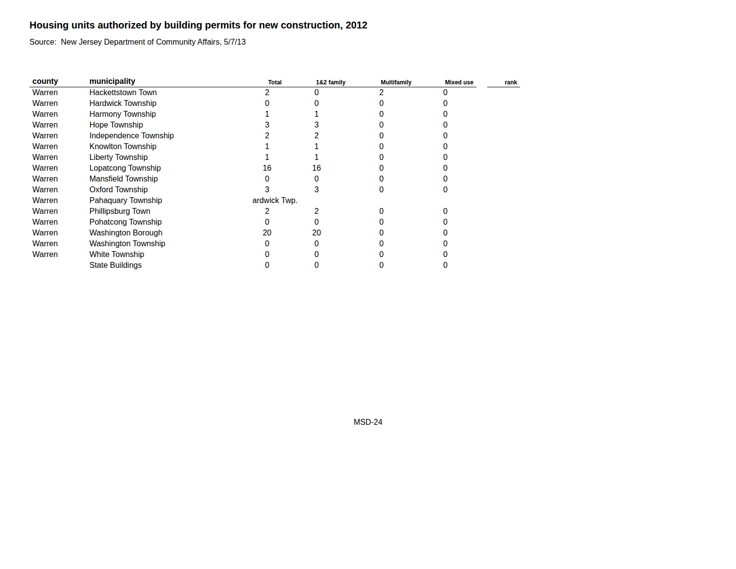Housing units authorized by building permits for new construction, 2012
Source: New Jersey Department of Community Affairs, 5/7/13
| county | municipality | Total | 1&2 family | Multifamily | Mixed use | | rank |
| --- | --- | --- | --- | --- | --- | --- | --- |
| Warren | Hackettstown Town | 2 | 0 | 2 | 0 | | |
| Warren | Hardwick Township | 0 | 0 | 0 | 0 | | |
| Warren | Harmony Township | 1 | 1 | 0 | 0 | | |
| Warren | Hope Township | 3 | 3 | 0 | 0 | | |
| Warren | Independence Township | 2 | 2 | 0 | 0 | | |
| Warren | Knowlton Township | 1 | 1 | 0 | 0 | | |
| Warren | Liberty Township | 1 | 1 | 0 | 0 | | |
| Warren | Lopatcong Township | 16 | 16 | 0 | 0 | | |
| Warren | Mansfield Township | 0 | 0 | 0 | 0 | | |
| Warren | Oxford Township | 3 | 3 | 0 | 0 | | |
| Warren | Pahaquary Township | ardwick Twp. | | |
| Warren | Phillipsburg Town | 2 | 2 | 0 | 0 | | |
| Warren | Pohatcong Township | 0 | 0 | 0 | 0 | | |
| Warren | Washington Borough | 20 | 20 | 0 | 0 | | |
| Warren | Washington Township | 0 | 0 | 0 | 0 | | |
| Warren | White Township | 0 | 0 | 0 | 0 | | |
| | State Buildings | 0 | 0 | 0 | 0 | | |
MSD-24